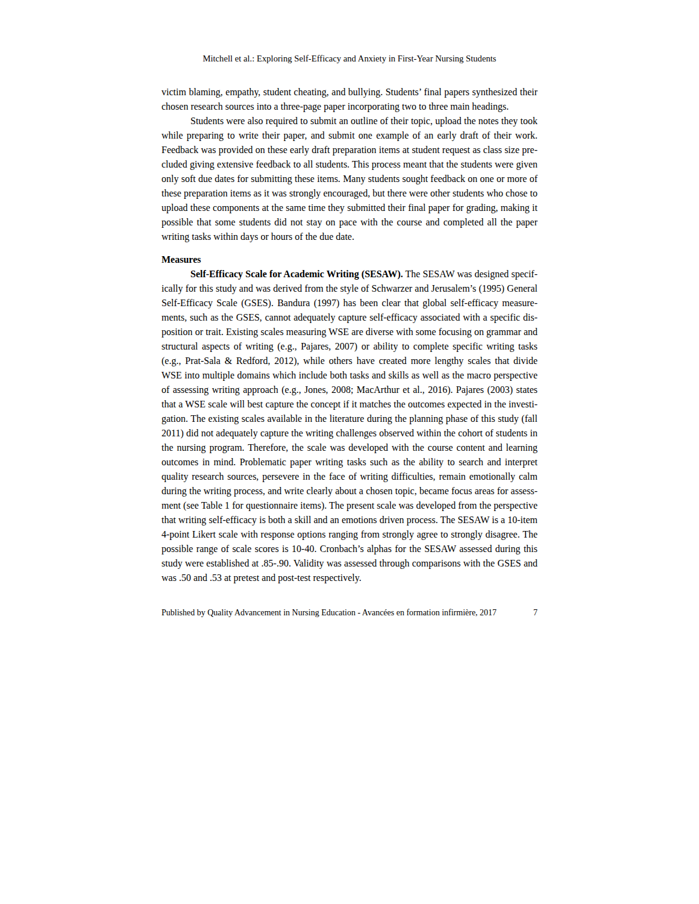Mitchell et al.: Exploring Self-Efficacy and Anxiety in First-Year Nursing Students
victim blaming, empathy, student cheating, and bullying. Students’ final papers synthesized their chosen research sources into a three-page paper incorporating two to three main headings.
Students were also required to submit an outline of their topic, upload the notes they took while preparing to write their paper, and submit one example of an early draft of their work. Feedback was provided on these early draft preparation items at student request as class size precluded giving extensive feedback to all students. This process meant that the students were given only soft due dates for submitting these items. Many students sought feedback on one or more of these preparation items as it was strongly encouraged, but there were other students who chose to upload these components at the same time they submitted their final paper for grading, making it possible that some students did not stay on pace with the course and completed all the paper writing tasks within days or hours of the due date.
Measures
Self-Efficacy Scale for Academic Writing (SESAW). The SESAW was designed specifically for this study and was derived from the style of Schwarzer and Jerusalem’s (1995) General Self-Efficacy Scale (GSES). Bandura (1997) has been clear that global self-efficacy measurements, such as the GSES, cannot adequately capture self-efficacy associated with a specific disposition or trait. Existing scales measuring WSE are diverse with some focusing on grammar and structural aspects of writing (e.g., Pajares, 2007) or ability to complete specific writing tasks (e.g., Prat-Sala & Redford, 2012), while others have created more lengthy scales that divide WSE into multiple domains which include both tasks and skills as well as the macro perspective of assessing writing approach (e.g., Jones, 2008; MacArthur et al., 2016). Pajares (2003) states that a WSE scale will best capture the concept if it matches the outcomes expected in the investigation. The existing scales available in the literature during the planning phase of this study (fall 2011) did not adequately capture the writing challenges observed within the cohort of students in the nursing program. Therefore, the scale was developed with the course content and learning outcomes in mind. Problematic paper writing tasks such as the ability to search and interpret quality research sources, persevere in the face of writing difficulties, remain emotionally calm during the writing process, and write clearly about a chosen topic, became focus areas for assessment (see Table 1 for questionnaire items). The present scale was developed from the perspective that writing self-efficacy is both a skill and an emotions driven process. The SESAW is a 10-item 4-point Likert scale with response options ranging from strongly agree to strongly disagree. The possible range of scale scores is 10-40. Cronbach’s alphas for the SESAW assessed during this study were established at .85-.90. Validity was assessed through comparisons with the GSES and was .50 and .53 at pretest and post-test respectively.
Published by Quality Advancement in Nursing Education - Avancées en formation infirmière, 2017
7